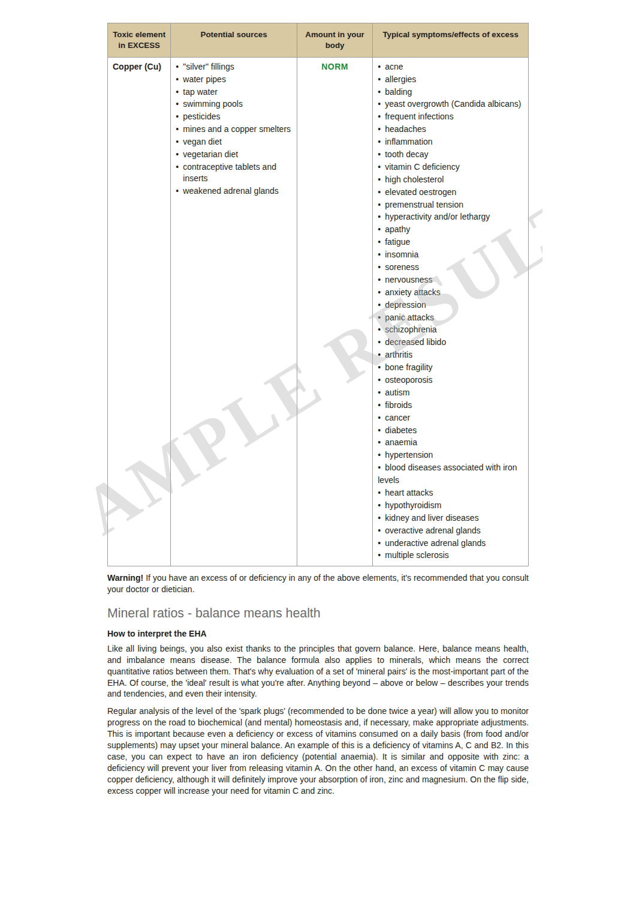SAMPLE RESULT
| Toxic element in EXCESS | Potential sources | Amount in your body | Typical symptoms/effects of excess |
| --- | --- | --- | --- |
| Copper (Cu) | "silver" fillings water pipes tap water swimming pools pesticides mines and a copper smelters vegan diet vegetarian diet contraceptive tablets and inserts weakened adrenal glands | NORM | acne allergies balding yeast overgrowth (Candida albicans) frequent infections headaches inflammation tooth decay vitamin C deficiency high cholesterol elevated oestrogen premenstrual tension hyperactivity and/or lethargy apathy fatigue insomnia soreness nervousness anxiety attacks depression panic attacks schizophrenia decreased libido arthritis bone fragility osteoporosis autism fibroids cancer diabetes anaemia hypertension blood diseases associated with iron levels heart attacks hypothyroidism kidney and liver diseases overactive adrenal glands underactive adrenal glands multiple sclerosis |
Warning! If you have an excess of or deficiency in any of the above elements, it's recommended that you consult your doctor or dietician.
Mineral ratios - balance means health
How to interpret the EHA
Like all living beings, you also exist thanks to the principles that govern balance. Here, balance means health, and imbalance means disease. The balance formula also applies to minerals, which means the correct quantitative ratios between them. That's why evaluation of a set of 'mineral pairs' is the most-important part of the EHA. Of course, the 'ideal' result is what you're after. Anything beyond – above or below – describes your trends and tendencies, and even their intensity.
Regular analysis of the level of the 'spark plugs' (recommended to be done twice a year) will allow you to monitor progress on the road to biochemical (and mental) homeostasis and, if necessary, make appropriate adjustments. This is important because even a deficiency or excess of vitamins consumed on a daily basis (from food and/or supplements) may upset your mineral balance. An example of this is a deficiency of vitamins A, C and B2. In this case, you can expect to have an iron deficiency (potential anaemia). It is similar and opposite with zinc: a deficiency will prevent your liver from releasing vitamin A. On the other hand, an excess of vitamin C may cause copper deficiency, although it will definitely improve your absorption of iron, zinc and magnesium. On the flip side, excess copper will increase your need for vitamin C and zinc.